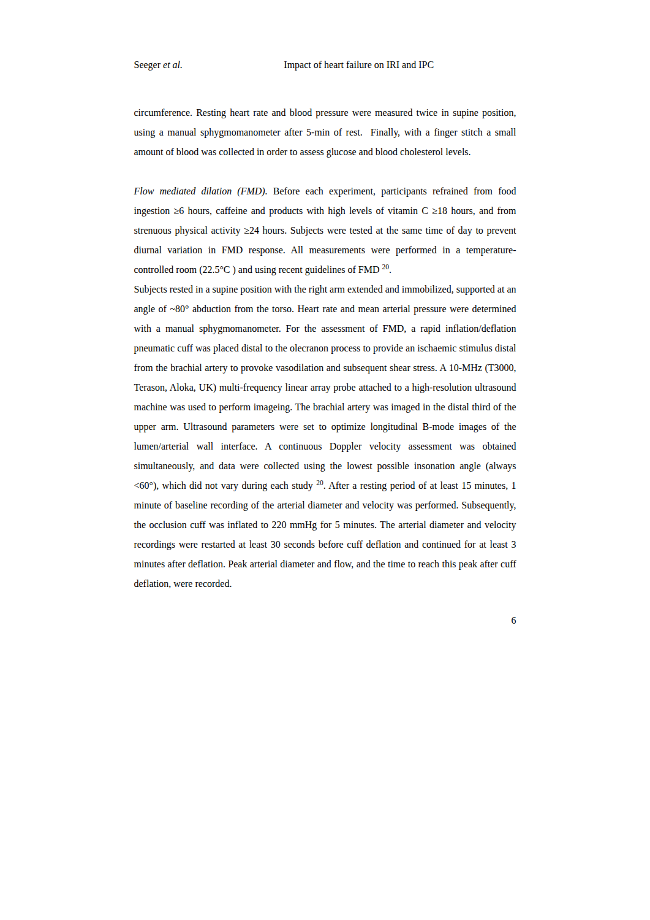Seeger et al.
Impact of heart failure on IRI and IPC
circumference. Resting heart rate and blood pressure were measured twice in supine position, using a manual sphygmomanometer after 5-min of rest. Finally, with a finger stitch a small amount of blood was collected in order to assess glucose and blood cholesterol levels.
Flow mediated dilation (FMD). Before each experiment, participants refrained from food ingestion ≥6 hours, caffeine and products with high levels of vitamin C ≥18 hours, and from strenuous physical activity ≥24 hours. Subjects were tested at the same time of day to prevent diurnal variation in FMD response. All measurements were performed in a temperature-controlled room (22.5°C ) and using recent guidelines of FMD 20.
Subjects rested in a supine position with the right arm extended and immobilized, supported at an angle of ~80° abduction from the torso. Heart rate and mean arterial pressure were determined with a manual sphygmomanometer. For the assessment of FMD, a rapid inflation/deflation pneumatic cuff was placed distal to the olecranon process to provide an ischaemic stimulus distal from the brachial artery to provoke vasodilation and subsequent shear stress. A 10-MHz (T3000, Terason, Aloka, UK) multi-frequency linear array probe attached to a high-resolution ultrasound machine was used to perform imageing. The brachial artery was imaged in the distal third of the upper arm. Ultrasound parameters were set to optimize longitudinal B-mode images of the lumen/arterial wall interface. A continuous Doppler velocity assessment was obtained simultaneously, and data were collected using the lowest possible insonation angle (always <60°), which did not vary during each study 20. After a resting period of at least 15 minutes, 1 minute of baseline recording of the arterial diameter and velocity was performed. Subsequently, the occlusion cuff was inflated to 220 mmHg for 5 minutes. The arterial diameter and velocity recordings were restarted at least 30 seconds before cuff deflation and continued for at least 3 minutes after deflation. Peak arterial diameter and flow, and the time to reach this peak after cuff deflation, were recorded.
6